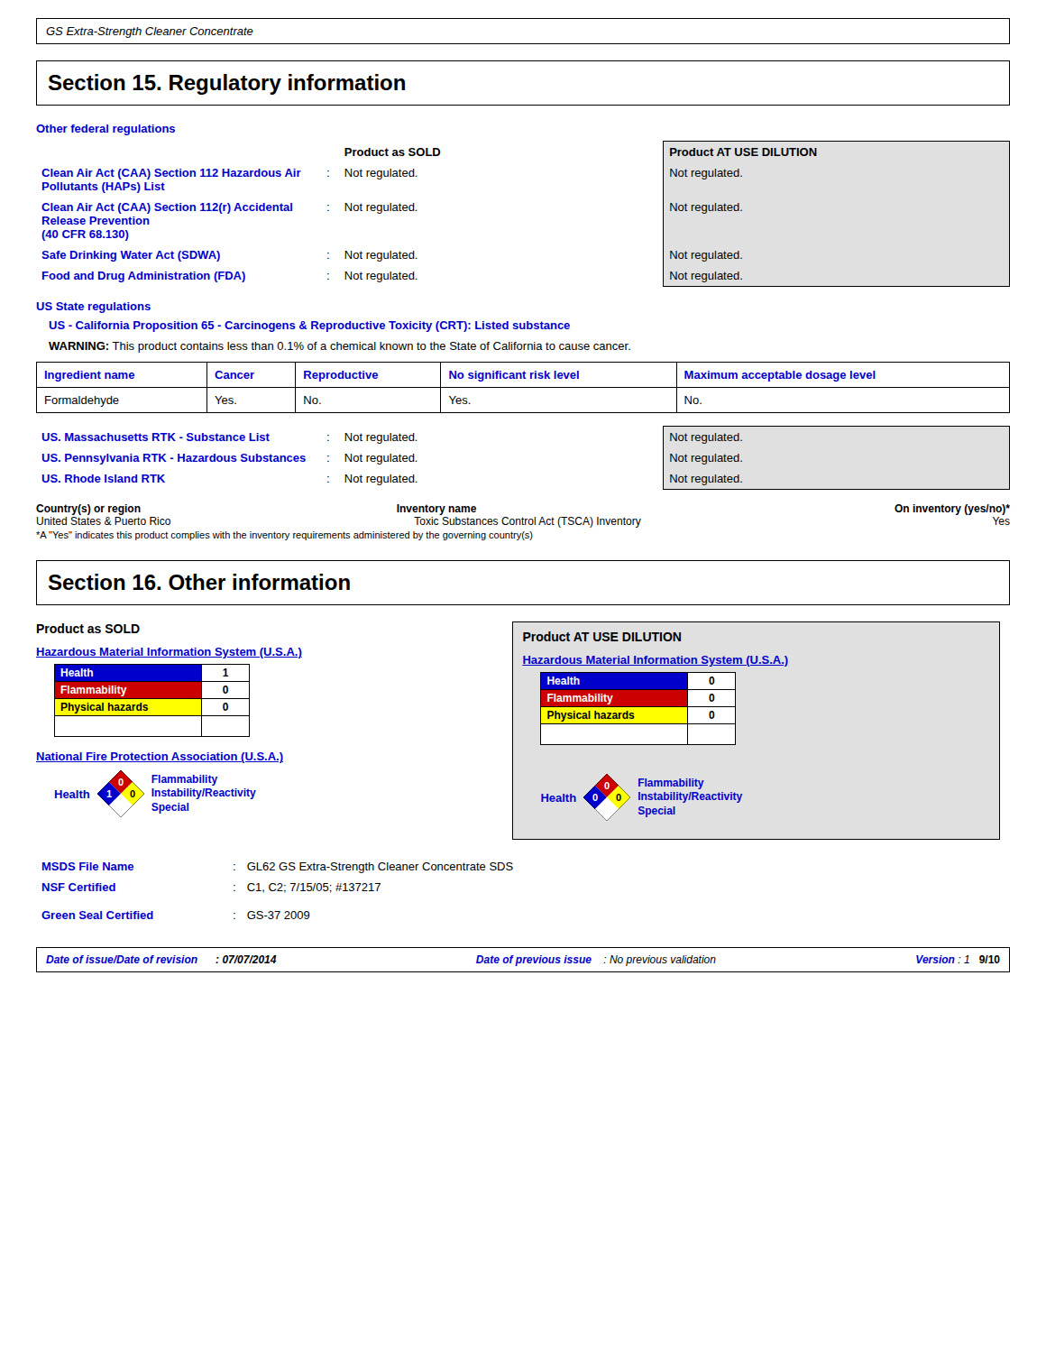GS Extra-Strength Cleaner Concentrate
Section 15. Regulatory information
Other federal regulations
| | | Product as SOLD | Product AT USE DILUTION |
| Clean Air Act (CAA) Section 112 Hazardous Air Pollutants (HAPs) List | : | Not regulated. | Not regulated. |
| Clean Air Act (CAA) Section 112(r) Accidental Release Prevention (40 CFR 68.130) | : | Not regulated. | Not regulated. |
| Safe Drinking Water Act (SDWA) | : | Not regulated. | Not regulated. |
| Food and Drug Administration (FDA) | : | Not regulated. | Not regulated. |
US State regulations
US - California Proposition 65 - Carcinogens & Reproductive Toxicity (CRT): Listed substance
WARNING: This product contains less than 0.1% of a chemical known to the State of California to cause cancer.
| Ingredient name | Cancer | Reproductive | No significant risk level | Maximum acceptable dosage level |
| --- | --- | --- | --- | --- |
| Formaldehyde | Yes. | No. | Yes. | No. |
| US. Massachusetts RTK - Substance List | : | Not regulated. | Not regulated. |
| US. Pennsylvania RTK - Hazardous Substances | : | Not regulated. | Not regulated. |
| US. Rhode Island RTK | : | Not regulated. | Not regulated. |
Country(s) or region Inventory name On inventory (yes/no)*
United States & Puerto Rico Toxic Substances Control Act (TSCA) Inventory Yes
*A "Yes" indicates this product complies with the inventory requirements administered by the governing country(s)
Section 16. Other information
Product as SOLD
Hazardous Material Information System (U.S.A.)
| Health | 1 |
| Flammability | 0 |
| Physical hazards | 0 |
National Fire Protection Association (U.S.A.)
Health
0 0 1
Flammability
Instability/Reactivity
Special
Product AT USE DILUTION
Hazardous Material Information System (U.S.A.)
| Health | 0 |
| Flammability | 0 |
| Physical hazards | 0 |
Health
0 0 0
Flammability
Instability/Reactivity
Special
| MSDS File Name | : | GL62 GS Extra-Strength Cleaner Concentrate SDS |
| NSF Certified | : | C1, C2; 7/15/05; #137217 |
| Green Seal Certified | : | GS-37 2009 |
Date of issue/Date of revision : 07/07/2014 Date of previous issue : No previous validation Version : 1 9/10